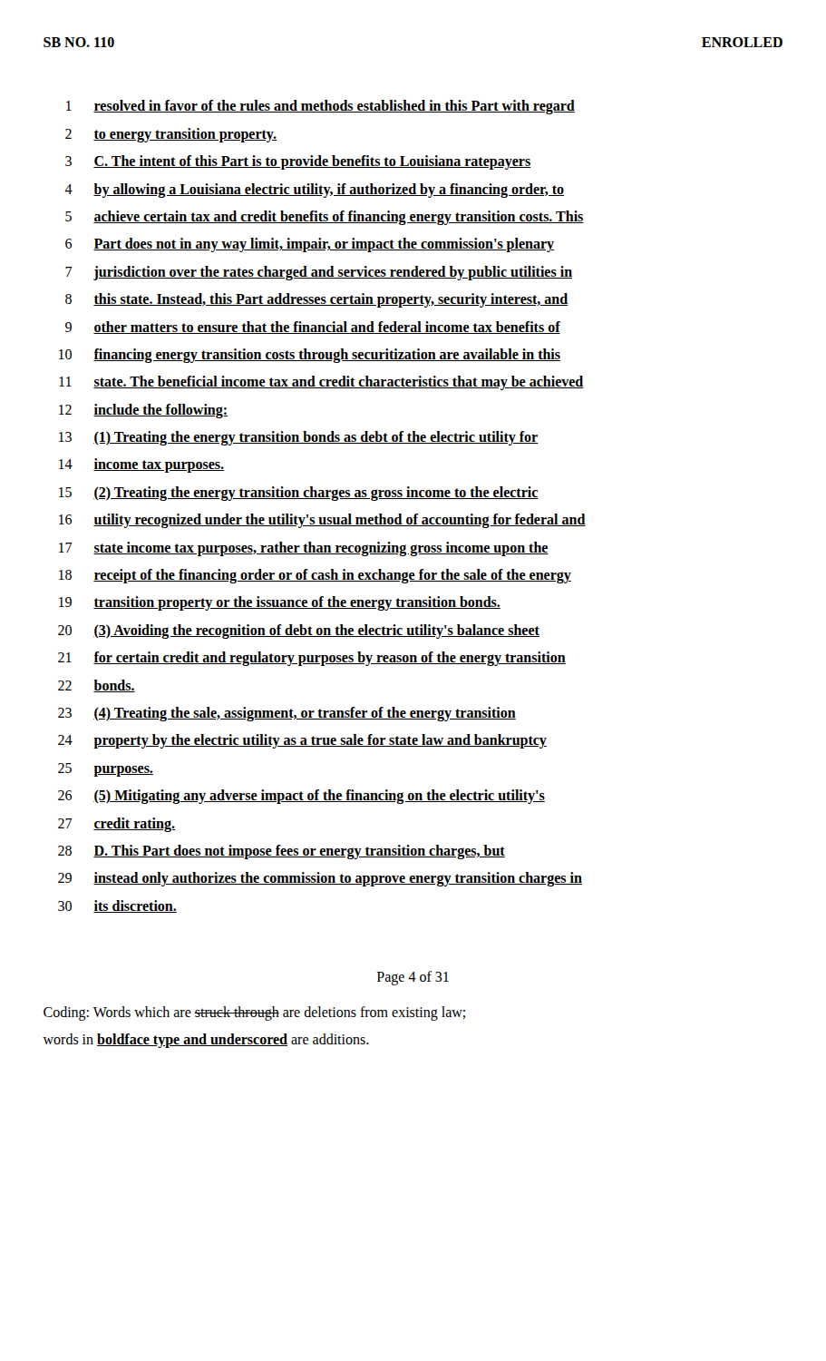SB NO. 110 ENROLLED
resolved in favor of the rules and methods established in this Part with regard
to energy transition property.
C. The intent of this Part is to provide benefits to Louisiana ratepayers
by allowing a Louisiana electric utility, if authorized by a financing order, to
achieve certain tax and credit benefits of financing energy transition costs. This
Part does not in any way limit, impair, or impact the commission's plenary
jurisdiction over the rates charged and services rendered by public utilities in
this state. Instead, this Part addresses certain property, security interest, and
other matters to ensure that the financial and federal income tax benefits of
financing energy transition costs through securitization are available in this
state. The beneficial income tax and credit characteristics that may be achieved
include the following:
(1) Treating the energy transition bonds as debt of the electric utility for
income tax purposes.
(2) Treating the energy transition charges as gross income to the electric
utility recognized under the utility's usual method of accounting for federal and
state income tax purposes, rather than recognizing gross income upon the
receipt of the financing order or of cash in exchange for the sale of the energy
transition property or the issuance of the energy transition bonds.
(3) Avoiding the recognition of debt on the electric utility's balance sheet
for certain credit and regulatory purposes by reason of the energy transition
bonds.
(4) Treating the sale, assignment, or transfer of the energy transition
property by the electric utility as a true sale for state law and bankruptcy
purposes.
(5) Mitigating any adverse impact of the financing on the electric utility's
credit rating.
D. This Part does not impose fees or energy transition charges, but
instead only authorizes the commission to approve energy transition charges in
its discretion.
Page 4 of 31
Coding: Words which are struck through are deletions from existing law;
words in boldface type and underscored are additions.